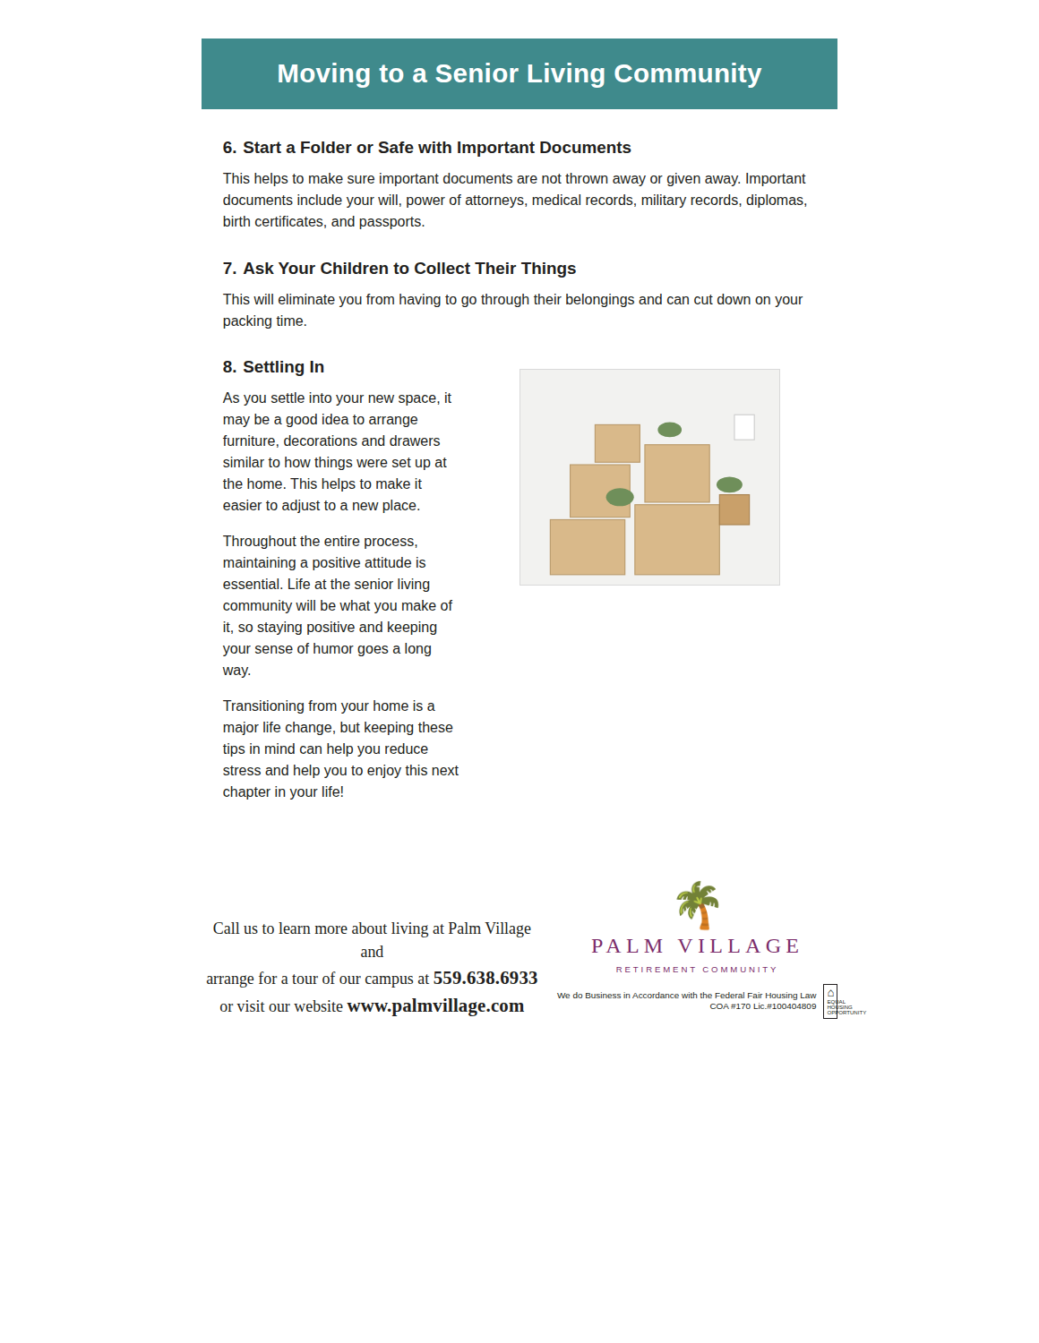Moving to a Senior Living Community
6. Start a Folder or Safe with Important Documents
This helps to make sure important documents are not thrown away or given away. Important documents include your will, power of attorneys, medical records, military records, diplomas, birth certificates, and passports.
7. Ask Your Children to Collect Their Things
This will eliminate you from having to go through their belongings and can cut down on your packing time.
8. Settling In
As you settle into your new space, it may be a good idea to arrange furniture, decorations and drawers similar to how things were set up at the home. This helps to make it easier to adjust to a new place.
Throughout the entire process, maintaining a positive attitude is essential. Life at the senior living community will be what you make of it, so staying positive and keeping your sense of humor goes a long way.
Transitioning from your home is a major life change, but keeping these tips in mind can help you reduce stress and help you to enjoy this next chapter in your life!
Call us to learn more about living at Palm Village and
arrange for a tour of our campus at 559.638.6933
or visit our website www.palmvillage.com
🌴
PALM VILLAGE
RETIREMENT COMMUNITY
We do Business in Accordance with the Federal Fair Housing Law
COA #170 Lic.#100404809
⌂ EQUAL HOUSING OPPORTUNITY